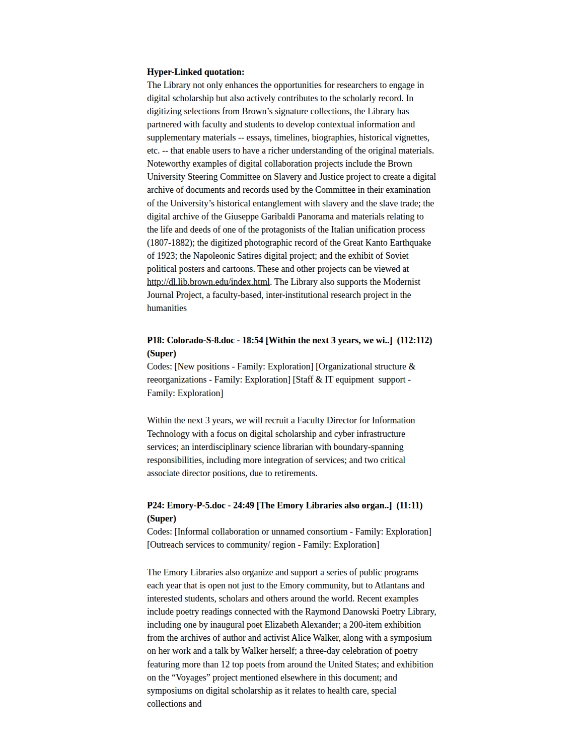Hyper-Linked quotation:
The Library not only enhances the opportunities for researchers to engage in digital scholarship but also actively contributes to the scholarly record. In digitizing selections from Brown’s signature collections, the Library has partnered with faculty and students to develop contextual information and supplementary materials -- essays, timelines, biographies, historical vignettes, etc. -- that enable users to have a richer understanding of the original materials. Noteworthy examples of digital collaboration projects include the Brown University Steering Committee on Slavery and Justice project to create a digital archive of documents and records used by the Committee in their examination of the University’s historical entanglement with slavery and the slave trade; the digital archive of the Giuseppe Garibaldi Panorama and materials relating to the life and deeds of one of the protagonists of the Italian unification process (1807-1882); the digitized photographic record of the Great Kanto Earthquake of 1923; the Napoleonic Satires digital project; and the exhibit of Soviet political posters and cartoons. These and other projects can be viewed at http://dl.lib.brown.edu/index.html. The Library also supports the Modernist Journal Project, a faculty-based, inter-institutional research project in the humanities
P18: Colorado-S-8.doc - 18:54 [Within the next 3 years, we wi..] (112:112) (Super)
Codes: [New positions - Family: Exploration] [Organizational structure & reeorganizations - Family: Exploration] [Staff & IT equipment support - Family: Exploration]
Within the next 3 years, we will recruit a Faculty Director for Information Technology with a focus on digital scholarship and cyber infrastructure services; an interdisciplinary science librarian with boundary-spanning responsibilities, including more integration of services; and two critical associate director positions, due to retirements.
P24: Emory-P-5.doc - 24:49 [The Emory Libraries also organ..] (11:11) (Super)
Codes: [Informal collaboration or unnamed consortium - Family: Exploration] [Outreach services to community/ region - Family: Exploration]
The Emory Libraries also organize and support a series of public programs each year that is open not just to the Emory community, but to Atlantans and interested students, scholars and others around the world. Recent examples include poetry readings connected with the Raymond Danowski Poetry Library, including one by inaugural poet Elizabeth Alexander; a 200-item exhibition from the archives of author and activist Alice Walker, along with a symposium on her work and a talk by Walker herself; a three-day celebration of poetry featuring more than 12 top poets from around the United States; and exhibition on the “Voyages” project mentioned elsewhere in this document; and symposiums on digital scholarship as it relates to health care, special collections and